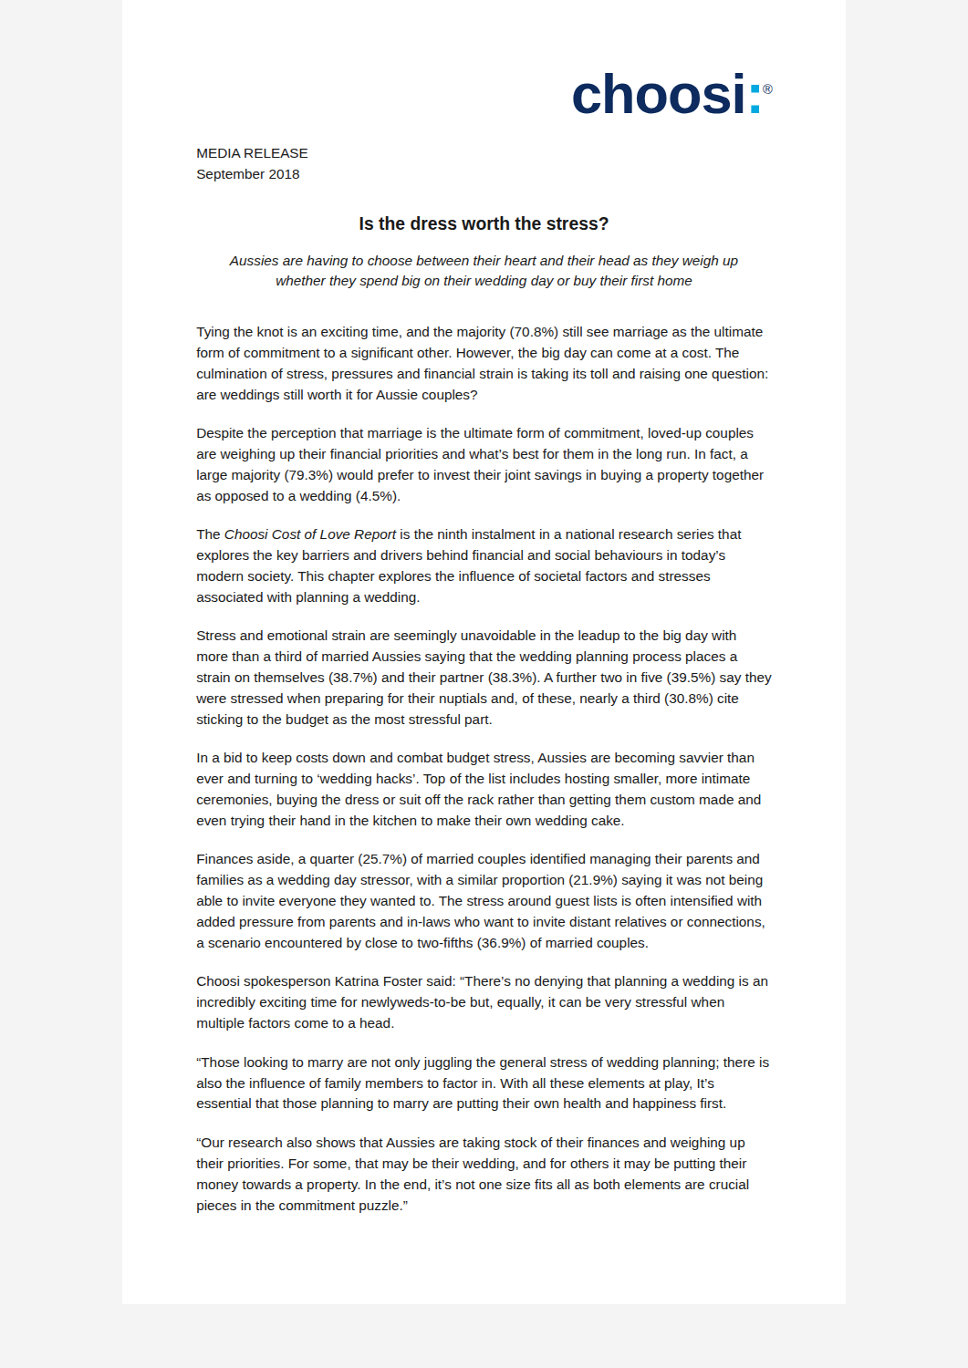choosi:®
MEDIA RELEASE
September 2018
Is the dress worth the stress?
Aussies are having to choose between their heart and their head as they weigh up whether they spend big on their wedding day or buy their first home
Tying the knot is an exciting time, and the majority (70.8%) still see marriage as the ultimate form of commitment to a significant other. However, the big day can come at a cost. The culmination of stress, pressures and financial strain is taking its toll and raising one question: are weddings still worth it for Aussie couples?
Despite the perception that marriage is the ultimate form of commitment, loved-up couples are weighing up their financial priorities and what’s best for them in the long run. In fact, a large majority (79.3%) would prefer to invest their joint savings in buying a property together as opposed to a wedding (4.5%).
The Choosi Cost of Love Report is the ninth instalment in a national research series that explores the key barriers and drivers behind financial and social behaviours in today’s modern society. This chapter explores the influence of societal factors and stresses associated with planning a wedding.
Stress and emotional strain are seemingly unavoidable in the leadup to the big day with more than a third of married Aussies saying that the wedding planning process places a strain on themselves (38.7%) and their partner (38.3%). A further two in five (39.5%) say they were stressed when preparing for their nuptials and, of these, nearly a third (30.8%) cite sticking to the budget as the most stressful part.
In a bid to keep costs down and combat budget stress, Aussies are becoming savvier than ever and turning to ‘wedding hacks’. Top of the list includes hosting smaller, more intimate ceremonies, buying the dress or suit off the rack rather than getting them custom made and even trying their hand in the kitchen to make their own wedding cake.
Finances aside, a quarter (25.7%) of married couples identified managing their parents and families as a wedding day stressor, with a similar proportion (21.9%) saying it was not being able to invite everyone they wanted to. The stress around guest lists is often intensified with added pressure from parents and in-laws who want to invite distant relatives or connections, a scenario encountered by close to two-fifths (36.9%) of married couples.
Choosi spokesperson Katrina Foster said: “There’s no denying that planning a wedding is an incredibly exciting time for newlyweds-to-be but, equally, it can be very stressful when multiple factors come to a head.
“Those looking to marry are not only juggling the general stress of wedding planning; there is also the influence of family members to factor in. With all these elements at play, It’s essential that those planning to marry are putting their own health and happiness first.
“Our research also shows that Aussies are taking stock of their finances and weighing up their priorities. For some, that may be their wedding, and for others it may be putting their money towards a property. In the end, it’s not one size fits all as both elements are crucial pieces in the commitment puzzle.”